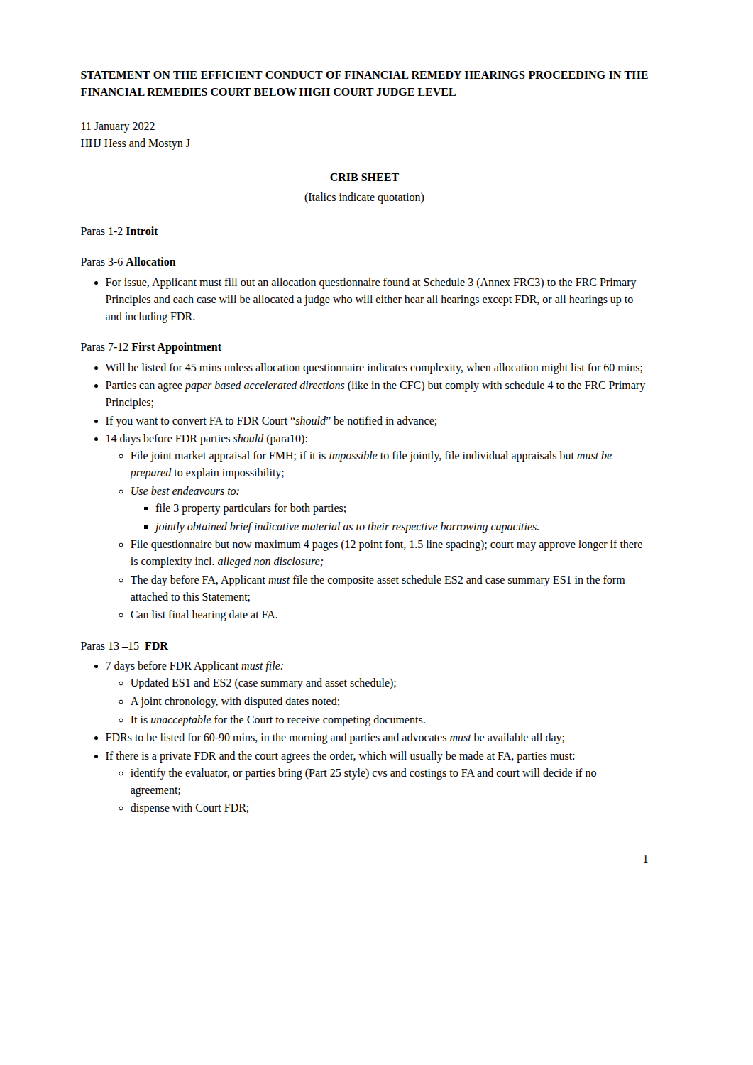Statement on the Efficient Conduct of Financial Remedy Hearings Proceeding in the Financial Remedies Court Below High Court Judge Level
11 January 2022
HHJ Hess and Mostyn J
Crib Sheet
(Italics indicate quotation)
Paras 1-2 Introit
Paras 3-6 Allocation
For issue, Applicant must fill out an allocation questionnaire found at Schedule 3 (Annex FRC3) to the FRC Primary Principles and each case will be allocated a judge who will either hear all hearings except FDR, or all hearings up to and including FDR.
Paras 7-12 First Appointment
Will be listed for 45 mins unless allocation questionnaire indicates complexity, when allocation might list for 60 mins;
Parties can agree paper based accelerated directions (like in the CFC) but comply with schedule 4 to the FRC Primary Principles;
If you want to convert FA to FDR Court “should” be notified in advance;
14 days before FDR parties should (para10):
File joint market appraisal for FMH; if it is impossible to file jointly, file individual appraisals but must be prepared to explain impossibility;
Use best endeavours to:
file 3 property particulars for both parties;
jointly obtained brief indicative material as to their respective borrowing capacities.
File questionnaire but now maximum 4 pages (12 point font, 1.5 line spacing); court may approve longer if there is complexity incl. alleged non disclosure;
The day before FA, Applicant must file the composite asset schedule ES2 and case summary ES1 in the form attached to this Statement;
Can list final hearing date at FA.
Paras 13 –15 FDR
7 days before FDR Applicant must file:
Updated ES1 and ES2 (case summary and asset schedule);
A joint chronology, with disputed dates noted;
It is unacceptable for the Court to receive competing documents.
FDRs to be listed for 60-90 mins, in the morning and parties and advocates must be available all day;
If there is a private FDR and the court agrees the order, which will usually be made at FA, parties must:
identify the evaluator, or parties bring (Part 25 style) cvs and costings to FA and court will decide if no agreement;
dispense with Court FDR;
1